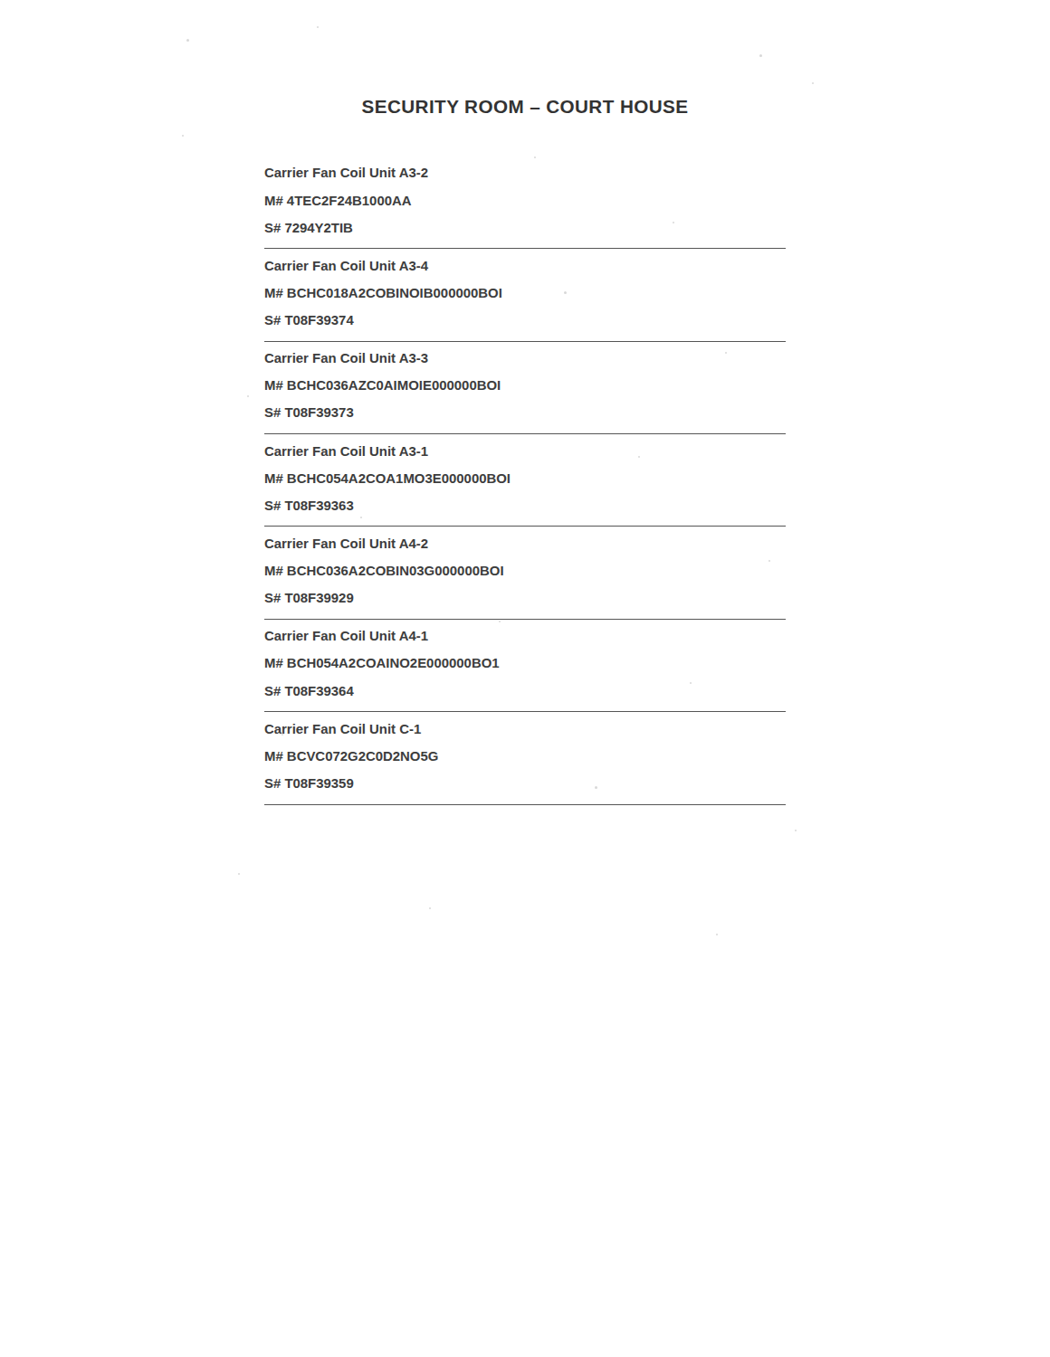SECURITY ROOM – COURT HOUSE
Carrier Fan Coil Unit A3-2
M# 4TEC2F24B1000AA
S# 7294Y2TIB
Carrier Fan Coil Unit A3-4
M# BCHC018A2COBINOIB000000BOI
S# T08F39374
Carrier Fan Coil Unit A3-3
M# BCHC036AZC0AIMOIE000000BOI
S# T08F39373
Carrier Fan Coil Unit A3-1
M# BCHC054A2COA1MO3E000000BOI
S# T08F39363
Carrier Fan Coil Unit A4-2
M# BCHC036A2COBIN03G000000BOI
S# T08F39929
Carrier Fan Coil Unit A4-1
M# BCH054A2COAINO2E000000BO1
S# T08F39364
Carrier Fan Coil Unit C-1
M# BCVC072G2C0D2NO5G
S# T08F39359